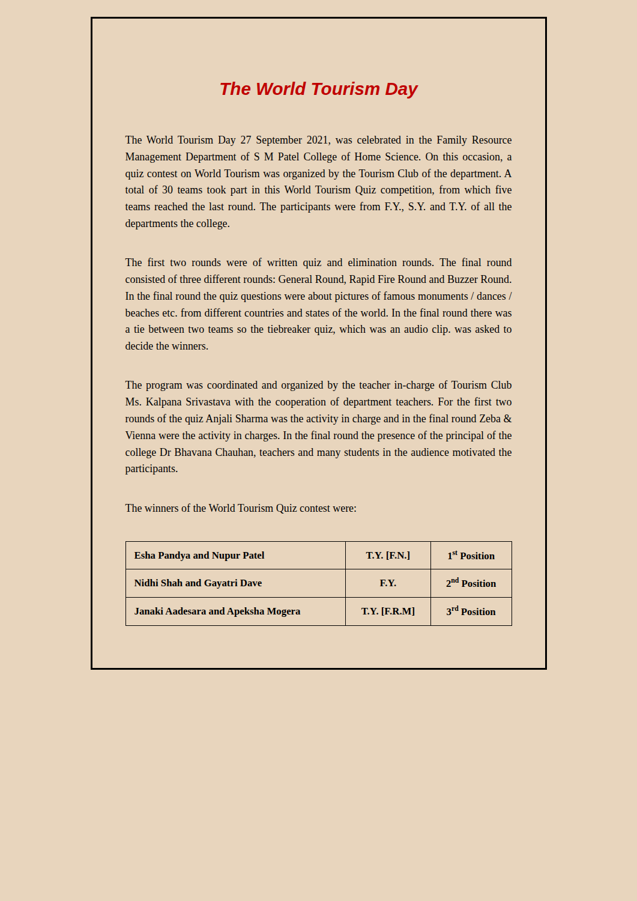The World Tourism Day
The World Tourism Day 27 September 2021, was celebrated in the Family Resource Management Department of S M Patel College of Home Science. On this occasion, a quiz contest on World Tourism was organized by the Tourism Club of the department. A total of 30 teams took part in this World Tourism Quiz competition, from which five teams reached the last round. The participants were from F.Y., S.Y. and T.Y. of all the departments the college.
The first two rounds were of written quiz and elimination rounds. The final round consisted of three different rounds: General Round, Rapid Fire Round and Buzzer Round. In the final round the quiz questions were about pictures of famous monuments / dances / beaches etc. from different countries and states of the world. In the final round there was a tie between two teams so the tiebreaker quiz, which was an audio clip. was asked to decide the winners.
The program was coordinated and organized by the teacher in-charge of Tourism Club Ms. Kalpana Srivastava with the cooperation of department teachers. For the first two rounds of the quiz Anjali Sharma was the activity in charge and in the final round Zeba & Vienna were the activity in charges. In the final round the presence of the principal of the college Dr Bhavana Chauhan, teachers and many students in the audience motivated the participants.
The winners of the World Tourism Quiz contest were:
| Esha Pandya and Nupur Patel | T.Y. [F.N.] | 1 st Position |
| Nidhi Shah and Gayatri Dave | F.Y. | 2 nd Position |
| Janaki Aadesara and Apeksha Mogera | T.Y. [F.R.M] | 3 rd Position |